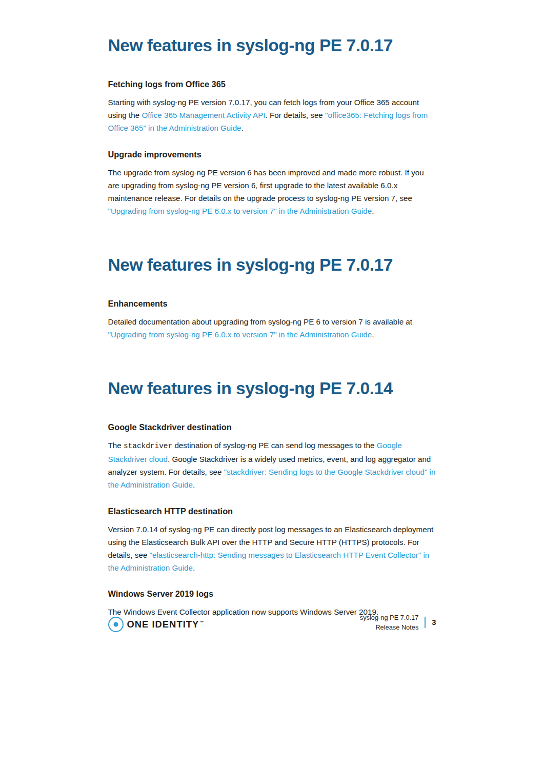New features in syslog-ng PE 7.0.17
Fetching logs from Office 365
Starting with syslog-ng PE version 7.0.17, you can fetch logs from your Office 365 account using the Office 365 Management Activity API. For details, see "office365: Fetching logs from Office 365" in the Administration Guide.
Upgrade improvements
The upgrade from syslog-ng PE version 6 has been improved and made more robust. If you are upgrading from syslog-ng PE version 6, first upgrade to the latest available 6.0.x maintenance release. For details on the upgrade process to syslog-ng PE version 7, see "Upgrading from syslog-ng PE 6.0.x to version 7" in the Administration Guide.
New features in syslog-ng PE 7.0.17
Enhancements
Detailed documentation about upgrading from syslog-ng PE 6 to version 7 is available at "Upgrading from syslog-ng PE 6.0.x to version 7" in the Administration Guide.
New features in syslog-ng PE 7.0.14
Google Stackdriver destination
The stackdriver destination of syslog-ng PE can send log messages to the Google Stackdriver cloud. Google Stackdriver is a widely used metrics, event, and log aggregator and analyzer system. For details, see "stackdriver: Sending logs to the Google Stackdriver cloud" in the Administration Guide.
Elasticsearch HTTP destination
Version 7.0.14 of syslog-ng PE can directly post log messages to an Elasticsearch deployment using the Elasticsearch Bulk API over the HTTP and Secure HTTP (HTTPS) protocols. For details, see "elasticsearch-http: Sending messages to Elasticsearch HTTP Event Collector" in the Administration Guide.
Windows Server 2019 logs
The Windows Event Collector application now supports Windows Server 2019.
ONE IDENTITY™
syslog-ng PE 7.0.17
Release Notes
3